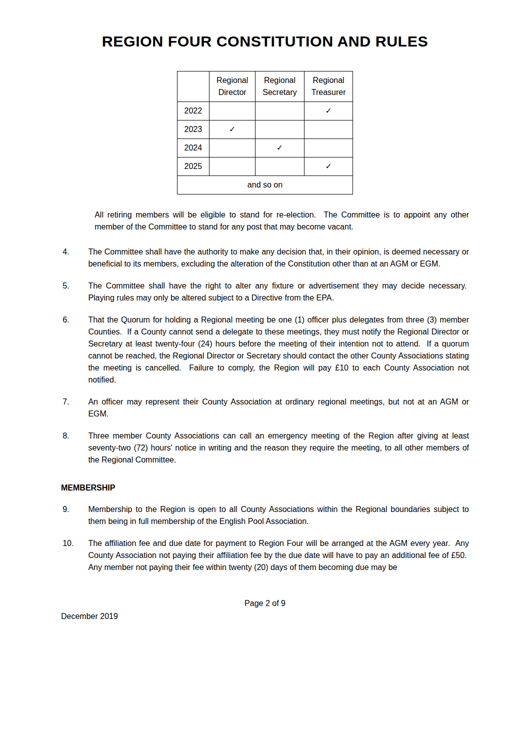REGION FOUR CONSTITUTION AND RULES
| | Regional Director | Regional Secretary | Regional Treasurer |
| --- | --- | --- | --- |
| 2022 | | | ✓ |
| 2023 | ✓ | | |
| 2024 | | ✓ | |
| 2025 | | | ✓ |
| and so on |
All retiring members will be eligible to stand for re-election. The Committee is to appoint any other member of the Committee to stand for any post that may become vacant.
4.
The Committee shall have the authority to make any decision that, in their opinion, is deemed necessary or beneficial to its members, excluding the alteration of the Constitution other than at an AGM or EGM.
5.
The Committee shall have the right to alter any fixture or advertisement they may decide necessary. Playing rules may only be altered subject to a Directive from the EPA.
6.
That the Quorum for holding a Regional meeting be one (1) officer plus delegates from three (3) member Counties. If a County cannot send a delegate to these meetings, they must notify the Regional Director or Secretary at least twenty-four (24) hours before the meeting of their intention not to attend. If a quorum cannot be reached, the Regional Director or Secretary should contact the other County Associations stating the meeting is cancelled. Failure to comply, the Region will pay £10 to each County Association not notified.
7.
An officer may represent their County Association at ordinary regional meetings, but not at an AGM or EGM.
8.
Three member County Associations can call an emergency meeting of the Region after giving at least seventy-two (72) hours' notice in writing and the reason they require the meeting, to all other members of the Regional Committee.
MEMBERSHIP
9.
Membership to the Region is open to all County Associations within the Regional boundaries subject to them being in full membership of the English Pool Association.
10.
The affiliation fee and due date for payment to Region Four will be arranged at the AGM every year. Any County Association not paying their affiliation fee by the due date will have to pay an additional fee of £50. Any member not paying their fee within twenty (20) days of them becoming due may be
Page 2 of 9
December 2019